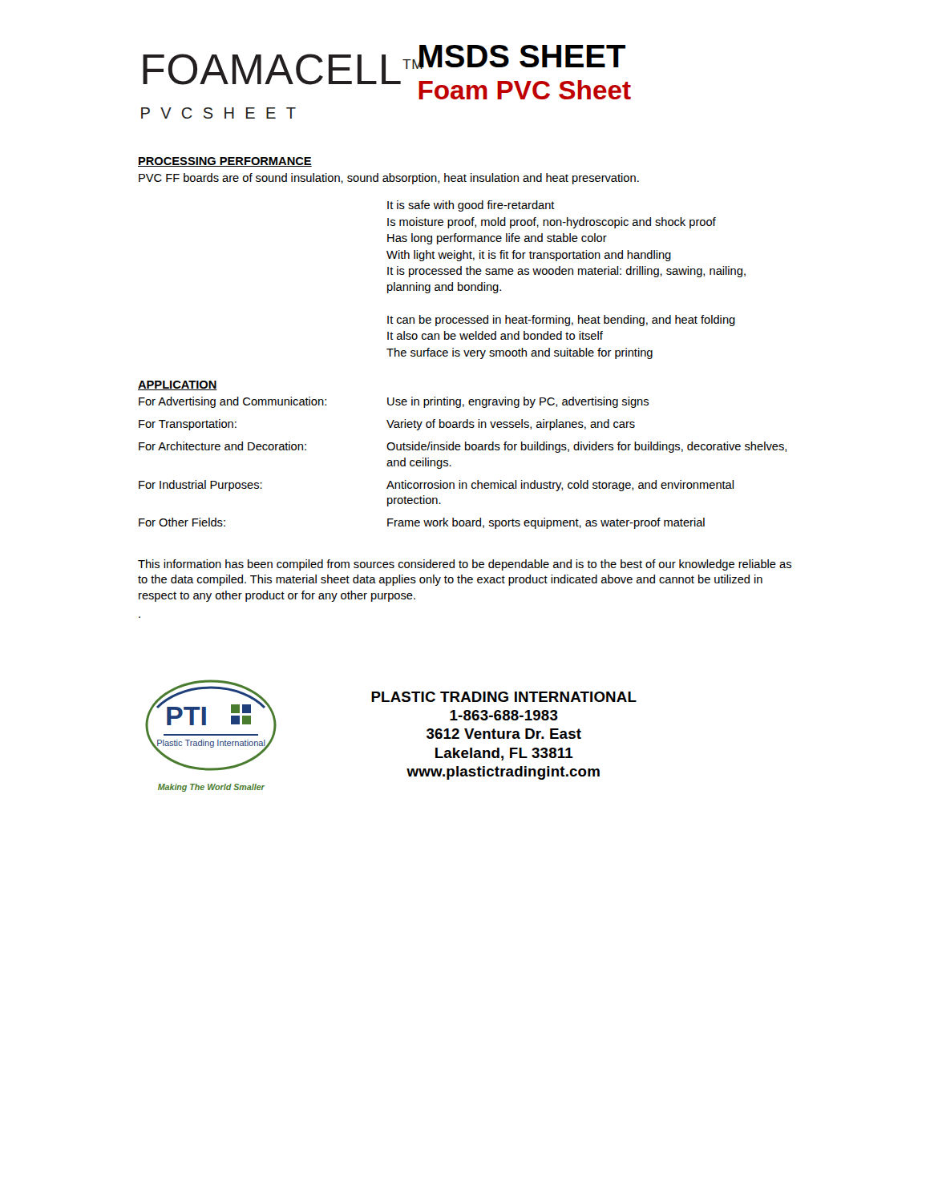FOAMACELLTM
PVCSHEET
MSDS SHEET
Foam PVC Sheet
Processing Performance
PVC FF boards are of sound insulation, sound absorption, heat insulation and heat preservation.
It is safe with good fire-retardant
Is moisture proof, mold proof, non-hydroscopic and shock proof
Has long performance life and stable color
With light weight, it is fit for transportation and handling
It is processed the same as wooden material: drilling, sawing, nailing, planning and bonding.
It can be processed in heat-forming, heat bending, and heat folding
It also can be welded and bonded to itself
The surface is very smooth and suitable for printing
Application
| For Advertising and Communication: | Use in printing, engraving by PC, advertising signs |
| For Transportation: | Variety of boards in vessels, airplanes, and cars |
| For Architecture and Decoration: | Outside/inside boards for buildings, dividers for buildings, decorative shelves, and ceilings. |
| For Industrial Purposes: | Anticorrosion in chemical industry, cold storage, and environmental protection. |
| For Other Fields: | Frame work board, sports equipment, as water-proof material |
This information has been compiled from sources considered to be dependable and is to the best of our knowledge reliable as to the data compiled. This material sheet data applies only to the exact product indicated above and cannot be utilized in respect to any other product or for any other purpose.
.
PTI Plastic Trading International
Making The World Smaller
PLASTIC TRADING INTERNATIONAL
1-863-688-1983
3612 Ventura Dr. East
Lakeland, FL 33811
www.plastictradingint.com